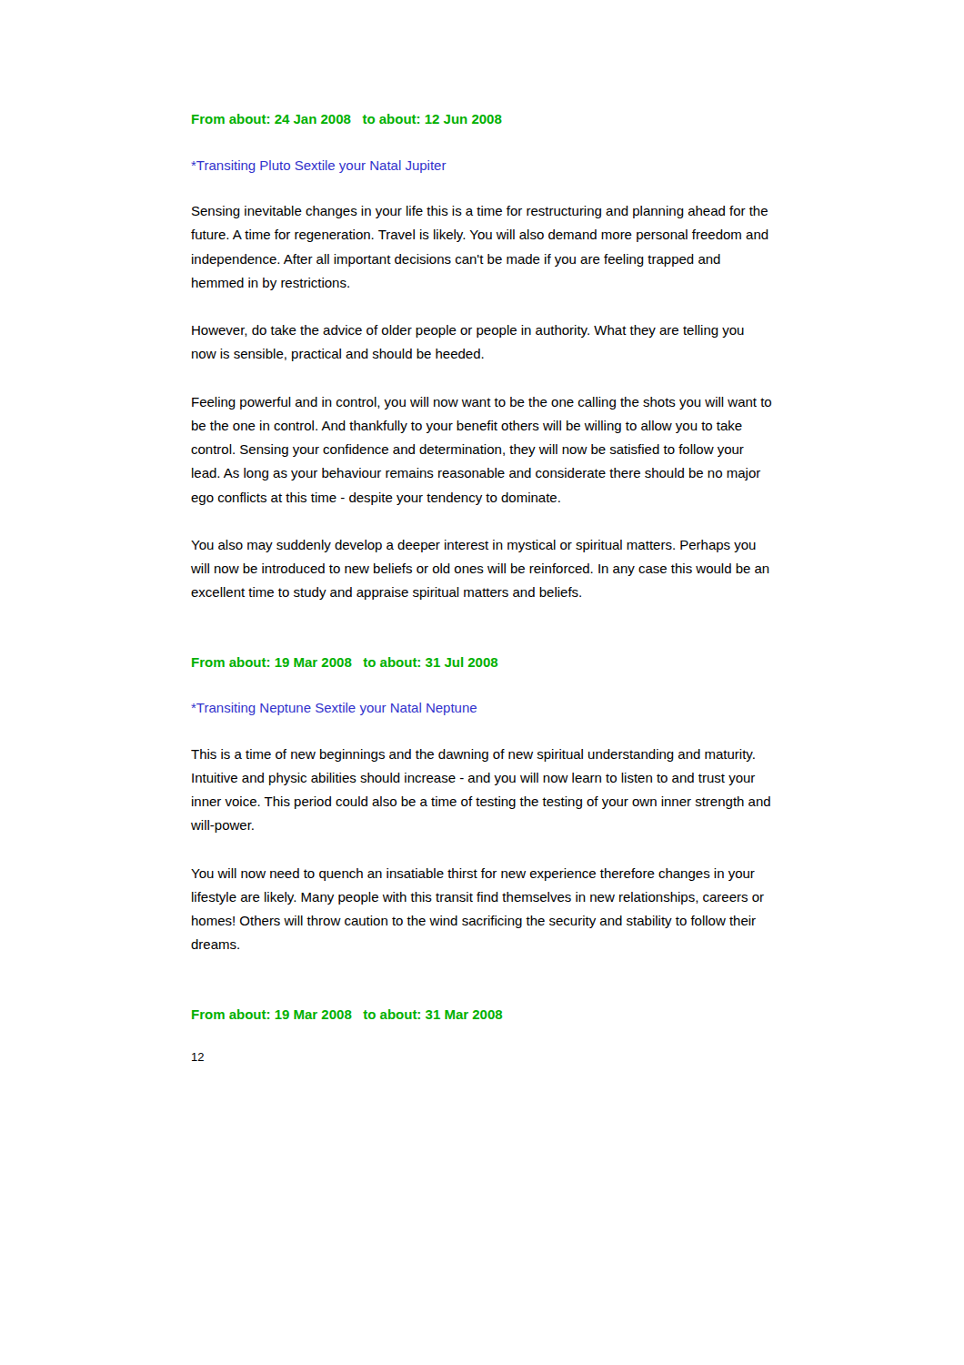From about: 24 Jan 2008 to about: 12 Jun 2008
*Transiting Pluto Sextile your Natal Jupiter
Sensing inevitable changes in your life this is a time for restructuring and planning ahead for the future. A time for regeneration. Travel is likely. You will also demand more personal freedom and independence. After all important decisions can't be made if you are feeling trapped and hemmed in by restrictions.
However, do take the advice of older people or people in authority. What they are telling you now is sensible, practical and should be heeded.
Feeling powerful and in control, you will now want to be the one calling the shots you will want to be the one in control. And thankfully to your benefit others will be willing to allow you to take control. Sensing your confidence and determination, they will now be satisfied to follow your lead. As long as your behaviour remains reasonable and considerate there should be no major ego conflicts at this time - despite your tendency to dominate.
You also may suddenly develop a deeper interest in mystical or spiritual matters. Perhaps you will now be introduced to new beliefs or old ones will be reinforced. In any case this would be an excellent time to study and appraise spiritual matters and beliefs.
From about: 19 Mar 2008 to about: 31 Jul 2008
*Transiting Neptune Sextile your Natal Neptune
This is a time of new beginnings and the dawning of new spiritual understanding and maturity. Intuitive and physic abilities should increase - and you will now learn to listen to and trust your inner voice. This period could also be a time of testing the testing of your own inner strength and will-power.
You will now need to quench an insatiable thirst for new experience therefore changes in your lifestyle are likely. Many people with this transit find themselves in new relationships, careers or homes! Others will throw caution to the wind sacrificing the security and stability to follow their dreams.
From about: 19 Mar 2008 to about: 31 Mar 2008
12